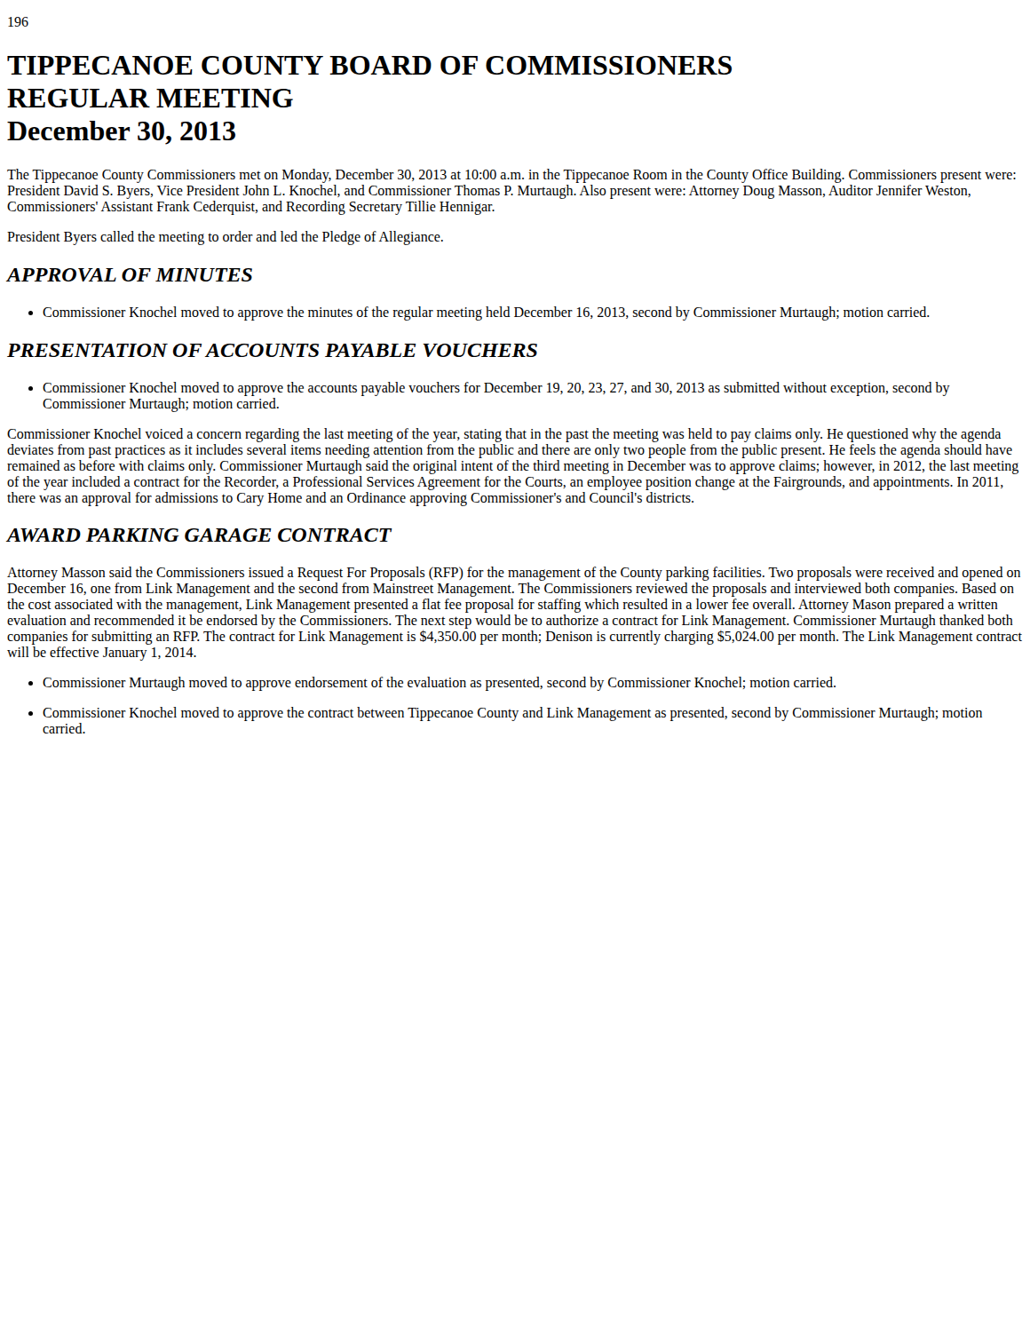196
TIPPECANOE COUNTY BOARD OF COMMISSIONERS
REGULAR MEETING
December 30, 2013
The Tippecanoe County Commissioners met on Monday, December 30, 2013 at 10:00 a.m. in the Tippecanoe Room in the County Office Building. Commissioners present were: President David S. Byers, Vice President John L. Knochel, and Commissioner Thomas P. Murtaugh. Also present were: Attorney Doug Masson, Auditor Jennifer Weston, Commissioners' Assistant Frank Cederquist, and Recording Secretary Tillie Hennigar.
President Byers called the meeting to order and led the Pledge of Allegiance.
APPROVAL OF MINUTES
Commissioner Knochel moved to approve the minutes of the regular meeting held December 16, 2013, second by Commissioner Murtaugh; motion carried.
PRESENTATION OF ACCOUNTS PAYABLE VOUCHERS
Commissioner Knochel moved to approve the accounts payable vouchers for December 19, 20, 23, 27, and 30, 2013 as submitted without exception, second by Commissioner Murtaugh; motion carried.
Commissioner Knochel voiced a concern regarding the last meeting of the year, stating that in the past the meeting was held to pay claims only. He questioned why the agenda deviates from past practices as it includes several items needing attention from the public and there are only two people from the public present. He feels the agenda should have remained as before with claims only. Commissioner Murtaugh said the original intent of the third meeting in December was to approve claims; however, in 2012, the last meeting of the year included a contract for the Recorder, a Professional Services Agreement for the Courts, an employee position change at the Fairgrounds, and appointments. In 2011, there was an approval for admissions to Cary Home and an Ordinance approving Commissioner's and Council's districts.
AWARD PARKING GARAGE CONTRACT
Attorney Masson said the Commissioners issued a Request For Proposals (RFP) for the management of the County parking facilities. Two proposals were received and opened on December 16, one from Link Management and the second from Mainstreet Management. The Commissioners reviewed the proposals and interviewed both companies. Based on the cost associated with the management, Link Management presented a flat fee proposal for staffing which resulted in a lower fee overall. Attorney Mason prepared a written evaluation and recommended it be endorsed by the Commissioners. The next step would be to authorize a contract for Link Management. Commissioner Murtaugh thanked both companies for submitting an RFP. The contract for Link Management is $4,350.00 per month; Denison is currently charging $5,024.00 per month. The Link Management contract will be effective January 1, 2014.
Commissioner Murtaugh moved to approve endorsement of the evaluation as presented, second by Commissioner Knochel; motion carried.
Commissioner Knochel moved to approve the contract between Tippecanoe County and Link Management as presented, second by Commissioner Murtaugh; motion carried.